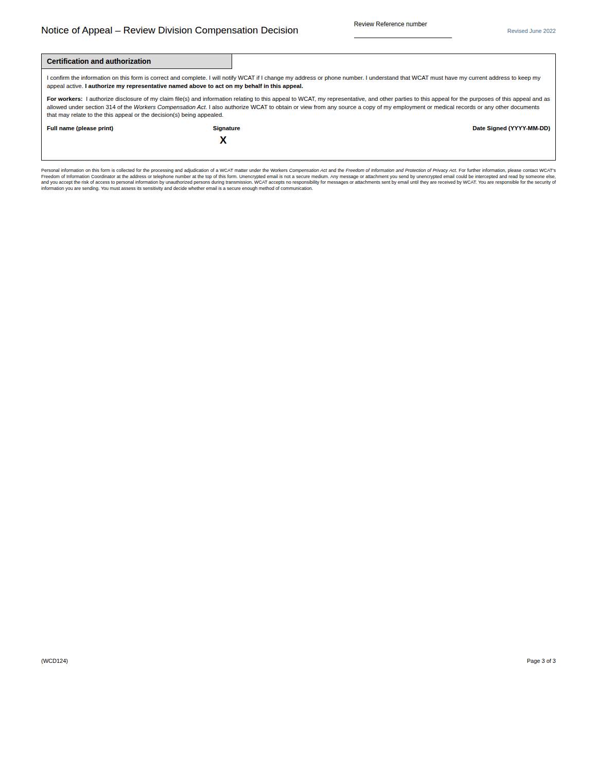Notice of Appeal – Review Division Compensation Decision
Review Reference number
Revised June 2022
Certification and authorization
I confirm the information on this form is correct and complete. I will notify WCAT if I change my address or phone number. I understand that WCAT must have my current address to keep my appeal active. I authorize my representative named above to act on my behalf in this appeal.
For workers: I authorize disclosure of my claim file(s) and information relating to this appeal to WCAT, my representative, and other parties to this appeal for the purposes of this appeal and as allowed under section 314 of the Workers Compensation Act. I also authorize WCAT to obtain or view from any source a copy of my employment or medical records or any other documents that may relate to the this appeal or the decision(s) being appealed.
Full name (please print)
Signature
Date Signed (YYYY-MM-DD)
X
Personal information on this form is collected for the processing and adjudication of a WCAT matter under the Workers Compensation Act and the Freedom of Information and Protection of Privacy Act. For further information, please contact WCAT's Freedom of Information Coordinator at the address or telephone number at the top of this form. Unencrypted email is not a secure medium. Any message or attachment you send by unencrypted email could be intercepted and read by someone else, and you accept the risk of access to personal information by unauthorized persons during transmission. WCAT accepts no responsibility for messages or attachments sent by email until they are received by WCAT. You are responsible for the security of information you are sending. You must assess its sensitivity and decide whether email is a secure enough method of communication.
(WCD124)
Page 3 of 3